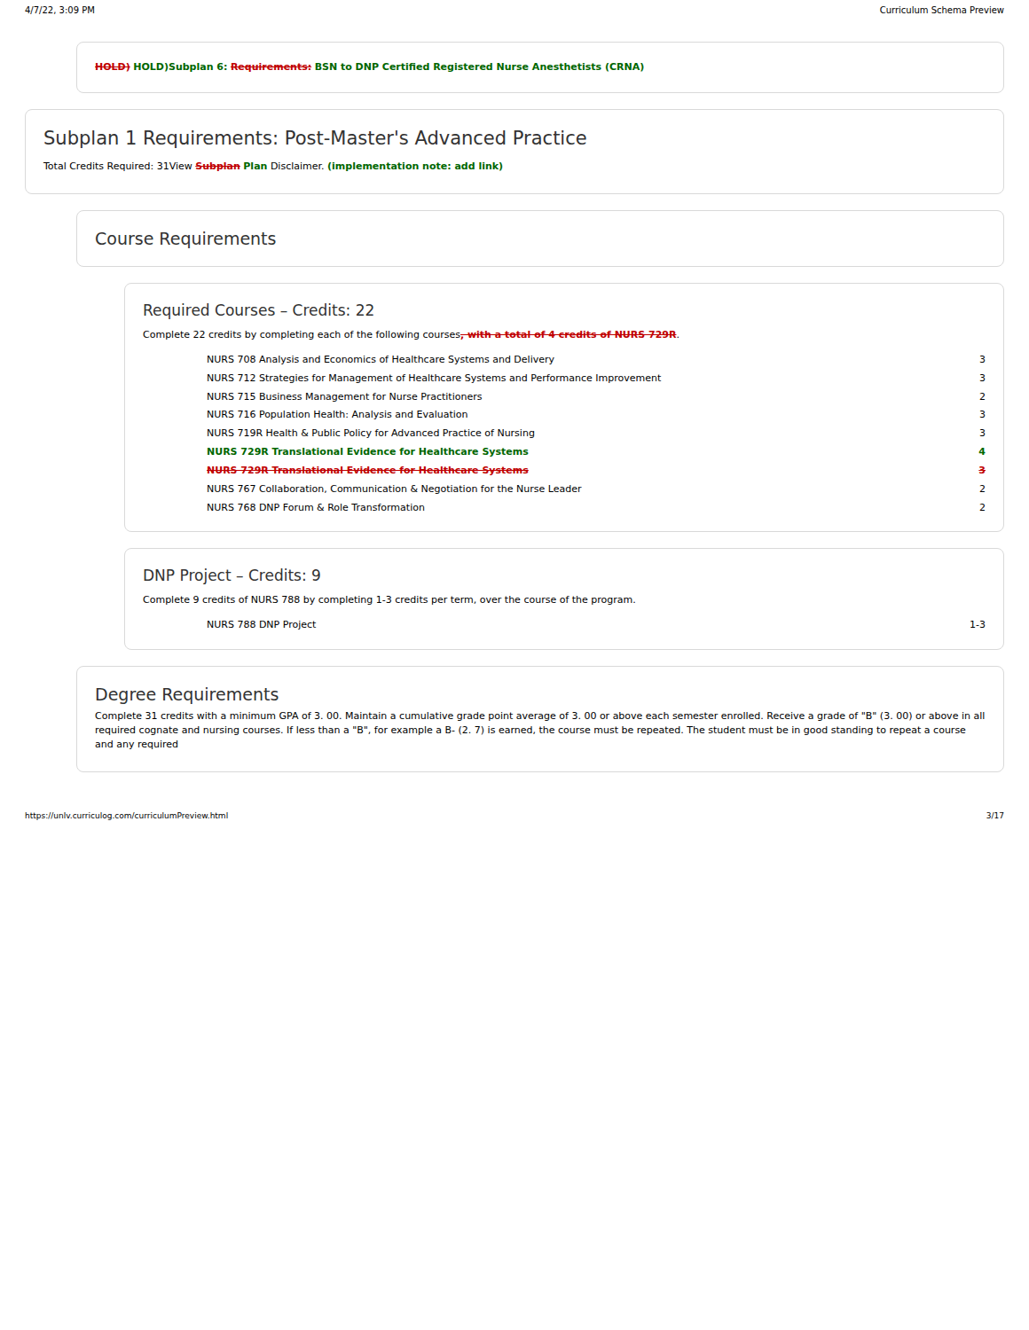4/7/22, 3:09 PM Curriculum Schema Preview
HOLD) HOLD)Subplan 6: Requirements: BSN to DNP Certified Registered Nurse Anesthetists (CRNA)
Subplan 1 Requirements: Post-Master's Advanced Practice
Total Credits Required: 31View Subplan Plan Disclaimer. (implementation note: add link)
Course Requirements
Required Courses – Credits: 22
Complete 22 credits by completing each of the following courses, with a total of 4 credits of NURS 729R.
| NURS 708 Analysis and Economics of Healthcare Systems and Delivery | 3 |
| NURS 712 Strategies for Management of Healthcare Systems and Performance Improvement | 3 |
| NURS 715 Business Management for Nurse Practitioners | 2 |
| NURS 716 Population Health: Analysis and Evaluation | 3 |
| NURS 719R Health & Public Policy for Advanced Practice of Nursing | 3 |
| NURS 729R Translational Evidence for Healthcare Systems | 4 |
| NURS 729R Translational Evidence for Healthcare Systems | 3 |
| NURS 767 Collaboration, Communication & Negotiation for the Nurse Leader | 2 |
| NURS 768 DNP Forum & Role Transformation | 2 |
DNP Project – Credits: 9
Complete 9 credits of NURS 788 by completing 1-3 credits per term, over the course of the program.
| NURS 788 DNP Project | 1-3 |
Degree Requirements
Complete 31 credits with a minimum GPA of 3. 00. Maintain a cumulative grade point average of 3. 00 or above each semester enrolled. Receive a grade of "B" (3. 00) or above in all required cognate and nursing courses. If less than a "B", for example a B- (2. 7) is earned, the course must be repeated. The student must be in good standing to repeat a course and any required
https://unlv.curriculog.com/curriculumPreview.html 3/17